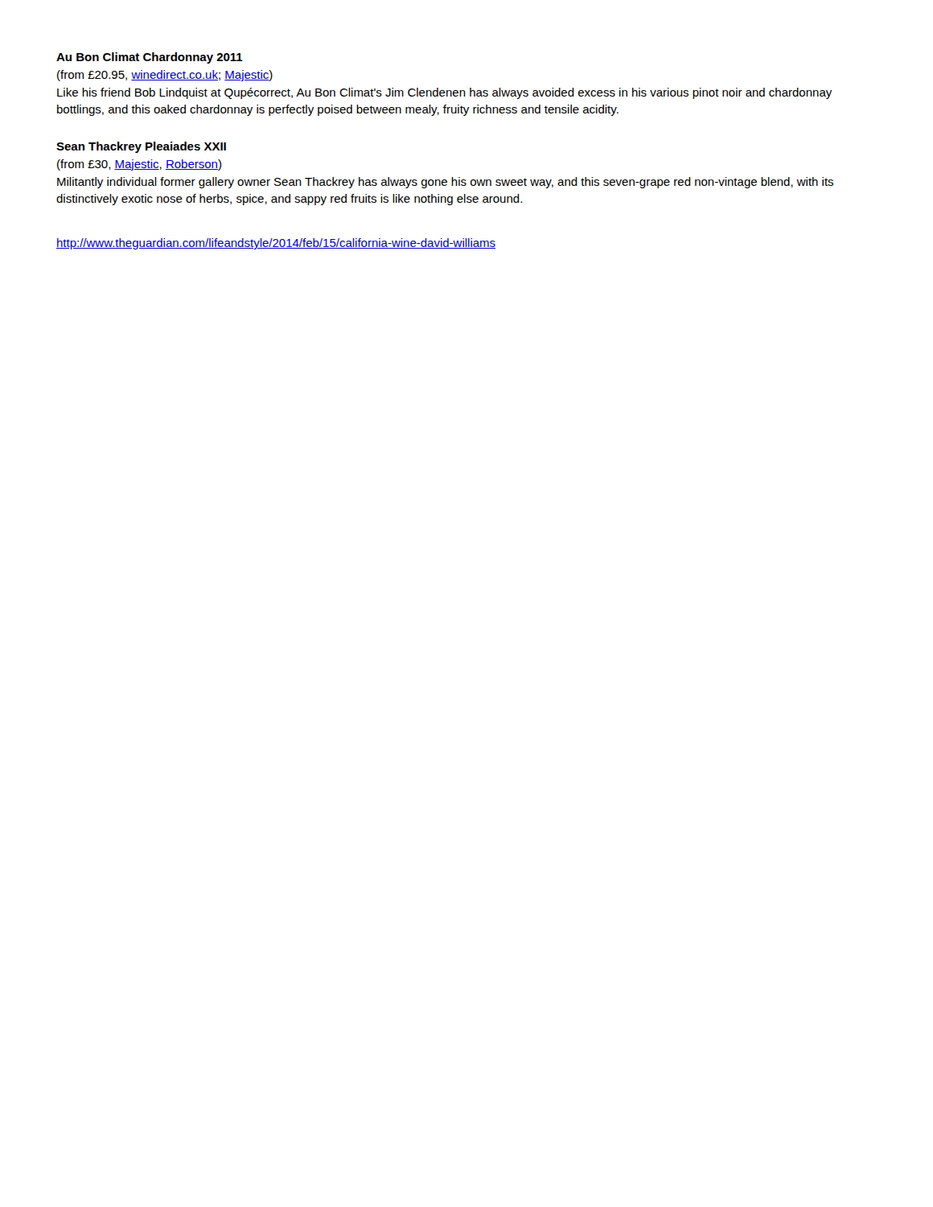Au Bon Climat Chardonnay 2011
(from £20.95, winedirect.co.uk; Majestic)
Like his friend Bob Lindquist at Qupécorrect, Au Bon Climat's Jim Clendenen has always avoided excess in his various pinot noir and chardonnay bottlings, and this oaked chardonnay is perfectly poised between mealy, fruity richness and tensile acidity.
Sean Thackrey Pleaiades XXII
(from £30, Majestic, Roberson)
Militantly individual former gallery owner Sean Thackrey has always gone his own sweet way, and this seven-grape red non-vintage blend, with its distinctively exotic nose of herbs, spice, and sappy red fruits is like nothing else around.
http://www.theguardian.com/lifeandstyle/2014/feb/15/california-wine-david-williams